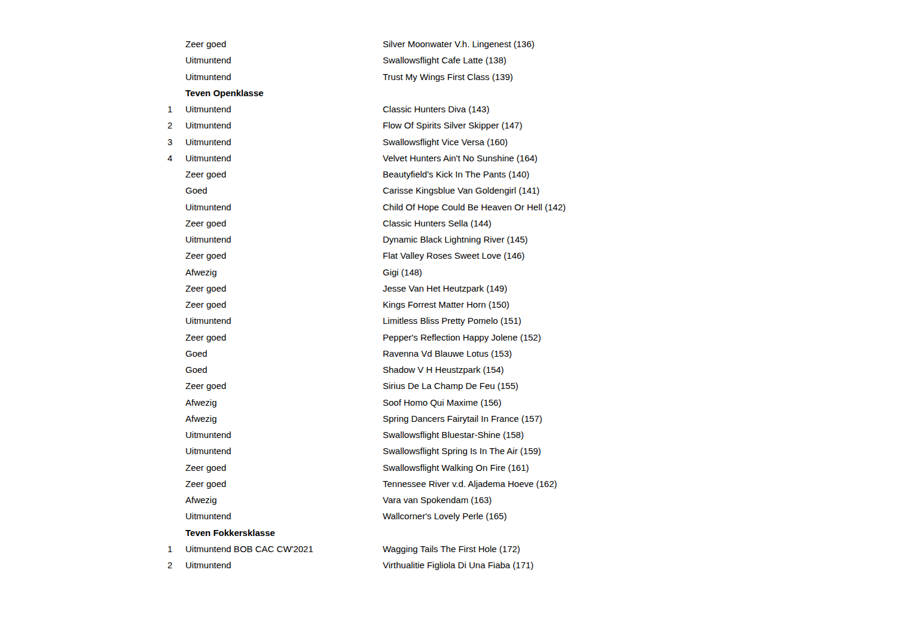| | Zeer goed | Silver Moonwater V.h. Lingenest (136) |
| | Uitmuntend | Swallowsflight Cafe Latte (138) |
| | Uitmuntend | Trust My Wings First Class (139) |
| | Teven Openklasse | |
| 1 | Uitmuntend | Classic Hunters Diva (143) |
| 2 | Uitmuntend | Flow Of Spirits Silver Skipper (147) |
| 3 | Uitmuntend | Swallowsflight Vice Versa (160) |
| 4 | Uitmuntend | Velvet Hunters Ain't No Sunshine (164) |
| | Zeer goed | Beautyfield's Kick In The Pants (140) |
| | Goed | Carisse Kingsblue Van Goldengirl (141) |
| | Uitmuntend | Child Of Hope Could Be Heaven Or Hell (142) |
| | Zeer goed | Classic Hunters Sella (144) |
| | Uitmuntend | Dynamic Black Lightning River (145) |
| | Zeer goed | Flat Valley Roses Sweet Love (146) |
| | Afwezig | Gigi (148) |
| | Zeer goed | Jesse Van Het Heutzpark (149) |
| | Zeer goed | Kings Forrest Matter Horn (150) |
| | Uitmuntend | Limitless Bliss Pretty Pomelo (151) |
| | Zeer goed | Pepper's Reflection Happy Jolene (152) |
| | Goed | Ravenna Vd Blauwe Lotus (153) |
| | Goed | Shadow V H Heustzpark (154) |
| | Zeer goed | Sirius De La Champ De Feu (155) |
| | Afwezig | Soof Homo Qui Maxime (156) |
| | Afwezig | Spring Dancers Fairytail In France (157) |
| | Uitmuntend | Swallowsflight Bluestar-Shine (158) |
| | Uitmuntend | Swallowsflight Spring Is In The Air (159) |
| | Zeer goed | Swallowsflight Walking On Fire (161) |
| | Zeer goed | Tennessee River v.d. Aljadema Hoeve (162) |
| | Afwezig | Vara van Spokendam (163) |
| | Uitmuntend | Wallcorner's Lovely Perle (165) |
| | Teven Fokkersklasse | |
| 1 | Uitmuntend BOB CAC CW'2021 | Wagging Tails The First Hole (172) |
| 2 | Uitmuntend | Virthualitie Figliola Di Una Fiaba (171) |